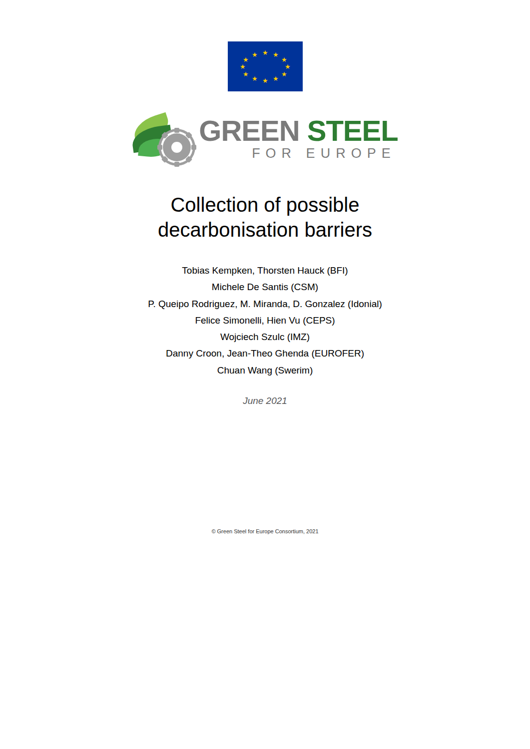GREEN STEEL
FOR EUROPE
Collection of possible decarbonisation barriers
Tobias Kempken, Thorsten Hauck (BFI)
Michele De Santis (CSM)
P. Queipo Rodriguez, M. Miranda, D. Gonzalez (Idonial)
Felice Simonelli, Hien Vu (CEPS)
Wojciech Szulc (IMZ)
Danny Croon, Jean-Theo Ghenda (EUROFER)
Chuan Wang (Swerim)
June 2021
© Green Steel for Europe Consortium, 2021